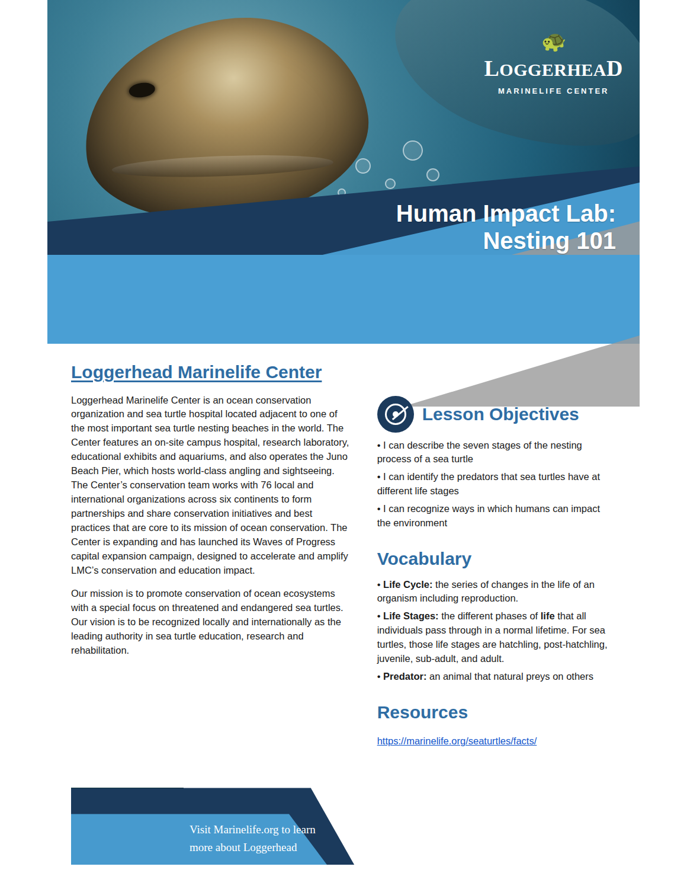🐢
LOGGERHEAD
MARINELIFE CENTER
Human Impact Lab:
Nesting 101
Loggerhead Marinelife Center
Loggerhead Marinelife Center is an ocean conservation organization and sea turtle hospital located adjacent to one of the most important sea turtle nesting beaches in the world. The Center features an on-site campus hospital, research laboratory, educational exhibits and aquariums, and also operates the Juno Beach Pier, which hosts world-class angling and sightseeing. The Center’s conservation team works with 76 local and international organizations across six continents to form partnerships and share conservation initiatives and best practices that are core to its mission of ocean conservation. The Center is expanding and has launched its Waves of Progress capital expansion campaign, designed to accelerate and amplify LMC’s conservation and education impact.
Our mission is to promote conservation of ocean ecosystems with a special focus on threatened and endangered sea turtles. Our vision is to be recognized locally and internationally as the leading authority in sea turtle education, research and rehabilitation.
Lesson Objectives
I can describe the seven stages of the nesting process of a sea turtle
I can identify the predators that sea turtles have at different life stages
I can recognize ways in which humans can impact the environment
Vocabulary
Life Cycle: the series of changes in the life of an organism including reproduction.
Life Stages: the different phases of life that all individuals pass through in a normal lifetime. For sea turtles, those life stages are hatchling, post-hatchling, juvenile, sub-adult, and adult.
Predator: an animal that natural preys on others
Resources
https://marinelife.org/seaturtles/facts/
Visit Marinelife.org to learn
more about Loggerhead